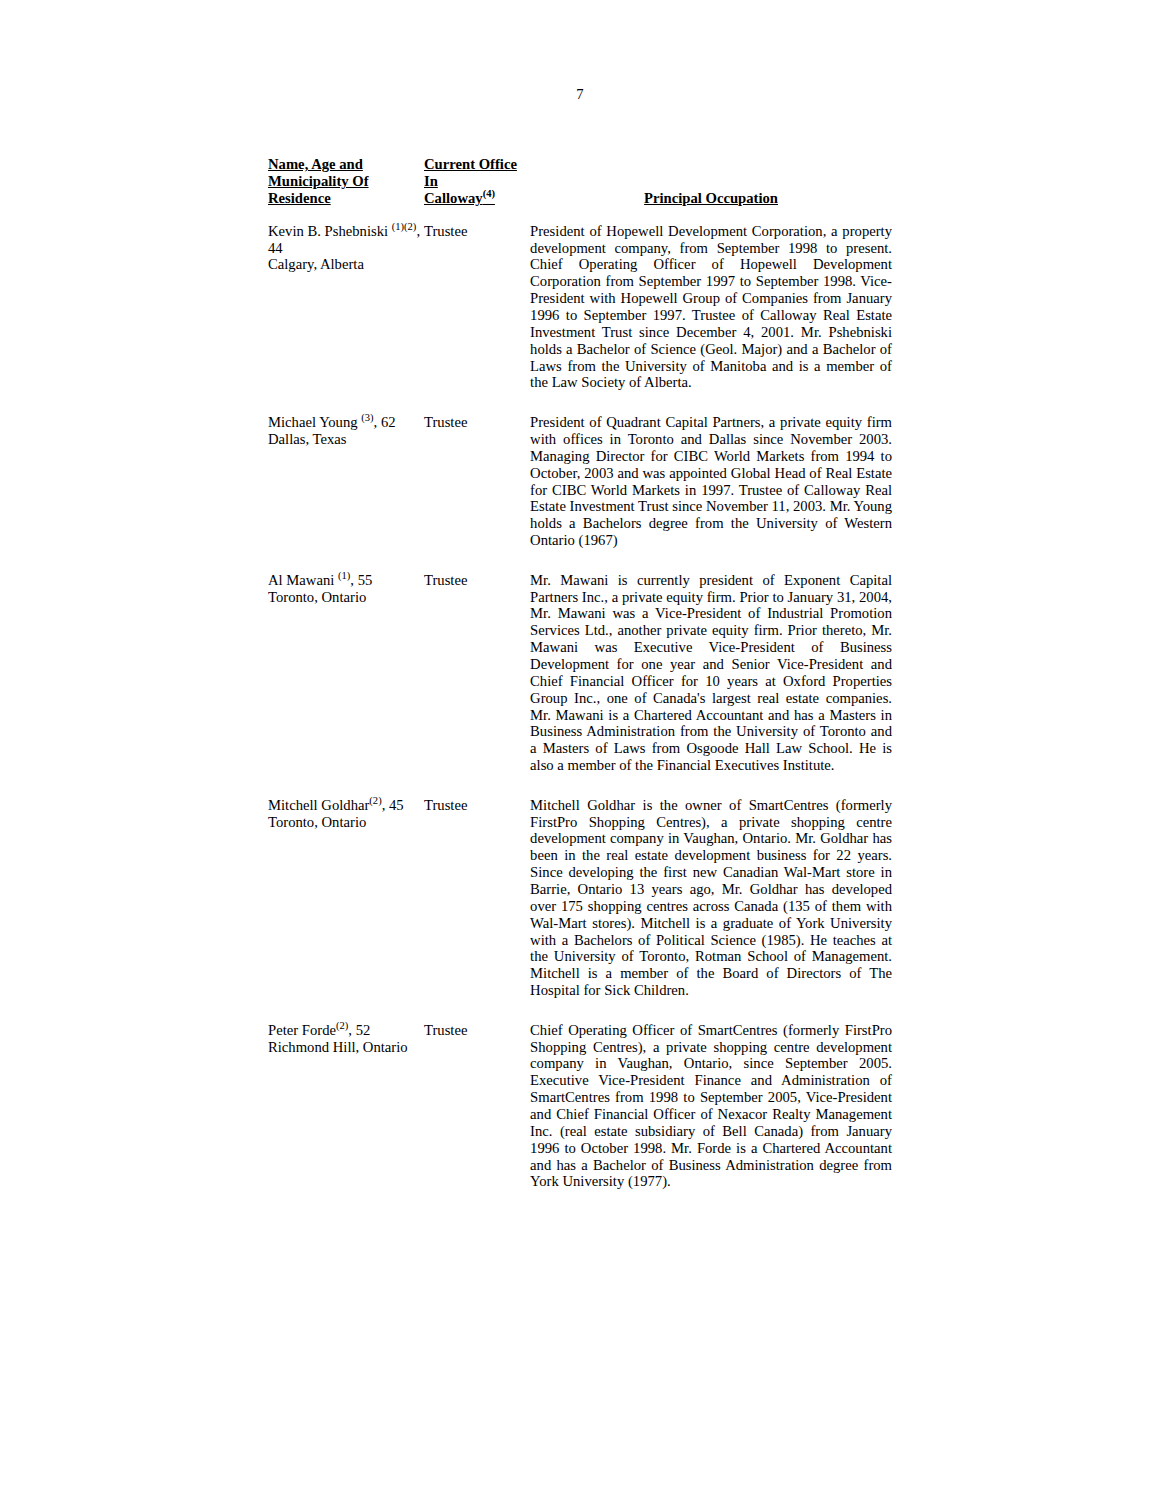7
| Name, Age and Municipality Of Residence | Current Office In Calloway (4) | Principal Occupation |
| --- | --- | --- |
| Kevin B. Pshebniski (1)(2) , 44 Calgary, Alberta | Trustee | President of Hopewell Development Corporation, a property development company, from September 1998 to present. Chief Operating Officer of Hopewell Development Corporation from September 1997 to September 1998. Vice-President with Hopewell Group of Companies from January 1996 to September 1997. Trustee of Calloway Real Estate Investment Trust since December 4, 2001. Mr. Pshebniski holds a Bachelor of Science (Geol. Major) and a Bachelor of Laws from the University of Manitoba and is a member of the Law Society of Alberta. |
| Michael Young (3) , 62 Dallas, Texas | Trustee | President of Quadrant Capital Partners, a private equity firm with offices in Toronto and Dallas since November 2003. Managing Director for CIBC World Markets from 1994 to October, 2003 and was appointed Global Head of Real Estate for CIBC World Markets in 1997. Trustee of Calloway Real Estate Investment Trust since November 11, 2003. Mr. Young holds a Bachelors degree from the University of Western Ontario (1967) |
| Al Mawani (1) , 55 Toronto, Ontario | Trustee | Mr. Mawani is currently president of Exponent Capital Partners Inc., a private equity firm. Prior to January 31, 2004, Mr. Mawani was a Vice-President of Industrial Promotion Services Ltd., another private equity firm. Prior thereto, Mr. Mawani was Executive Vice-President of Business Development for one year and Senior Vice-President and Chief Financial Officer for 10 years at Oxford Properties Group Inc., one of Canada's largest real estate companies. Mr. Mawani is a Chartered Accountant and has a Masters in Business Administration from the University of Toronto and a Masters of Laws from Osgoode Hall Law School. He is also a member of the Financial Executives Institute. |
| Mitchell Goldhar (2) , 45 Toronto, Ontario | Trustee | Mitchell Goldhar is the owner of SmartCentres (formerly FirstPro Shopping Centres), a private shopping centre development company in Vaughan, Ontario. Mr. Goldhar has been in the real estate development business for 22 years. Since developing the first new Canadian Wal-Mart store in Barrie, Ontario 13 years ago, Mr. Goldhar has developed over 175 shopping centres across Canada (135 of them with Wal-Mart stores). Mitchell is a graduate of York University with a Bachelors of Political Science (1985). He teaches at the University of Toronto, Rotman School of Management. Mitchell is a member of the Board of Directors of The Hospital for Sick Children. |
| Peter Forde (2) , 52 Richmond Hill, Ontario | Trustee | Chief Operating Officer of SmartCentres (formerly FirstPro Shopping Centres), a private shopping centre development company in Vaughan, Ontario, since September 2005. Executive Vice-President Finance and Administration of SmartCentres from 1998 to September 2005, Vice-President and Chief Financial Officer of Nexacor Realty Management Inc. (real estate subsidiary of Bell Canada) from January 1996 to October 1998. Mr. Forde is a Chartered Accountant and has a Bachelor of Business Administration degree from York University (1977). |